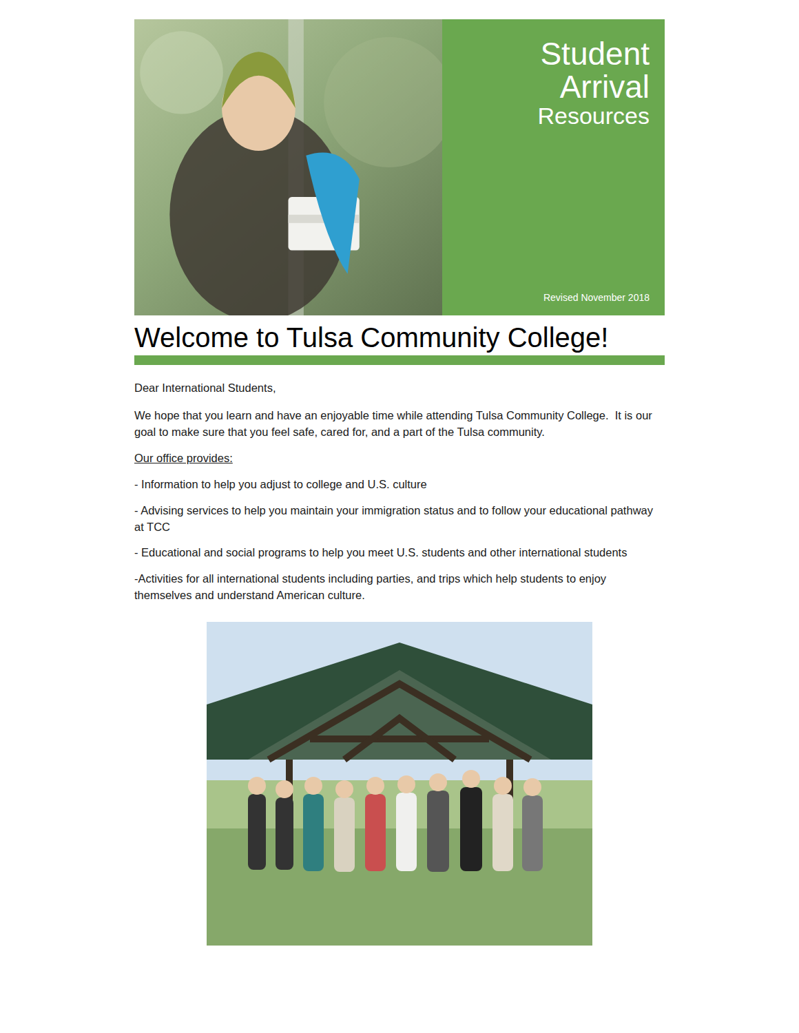Student Arrival Resources
Revised November 2018
Welcome to Tulsa Community College!
Dear International Students,
We hope that you learn and have an enjoyable time while attending Tulsa Community College. It is our goal to make sure that you feel safe, cared for, and a part of the Tulsa community.
Our office provides:
- Information to help you adjust to college and U.S. culture
- Advising services to help you maintain your immigration status and to follow your educational pathway at TCC
- Educational and social programs to help you meet U.S. students and other international students
-Activities for all international students including parties, and trips which help students to enjoy themselves and understand American culture.